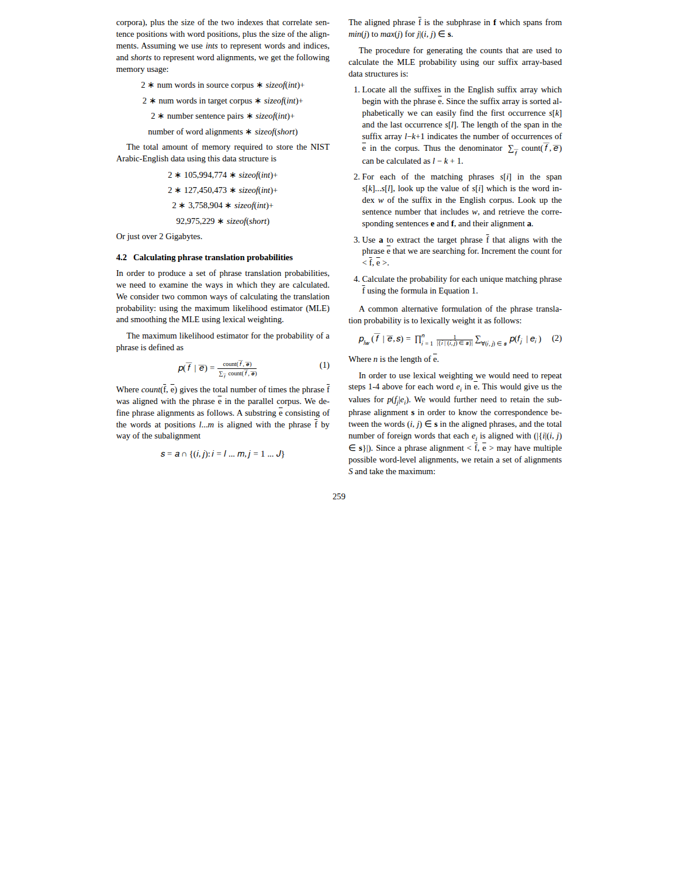corpora), plus the size of the two indexes that correlate sentence positions with word positions, plus the size of the alignments. Assuming we use ints to represent words and indices, and shorts to represent word alignments, we get the following memory usage:
2 ∗ num words in source corpus ∗ sizeof(int)+
2 ∗ num words in target corpus ∗ sizeof(int)+
2 ∗ number sentence pairs ∗ sizeof(int)+
number of word alignments ∗ sizeof(short)
The total amount of memory required to store the NIST Arabic-English data using this data structure is
2 ∗ 105,994,774 ∗ sizeof(int)+
2 ∗ 127,450,473 ∗ sizeof(int)+
2 ∗ 3,758,904 ∗ sizeof(int)+
92,975,229 ∗ sizeof(short)
Or just over 2 Gigabytes.
4.2 Calculating phrase translation probabilities
In order to produce a set of phrase translation probabilities, we need to examine the ways in which they are calculated. We consider two common ways of calculating the translation probability: using the maximum likelihood estimator (MLE) and smoothing the MLE using lexical weighting.
The maximum likelihood estimator for the probability of a phrase is defined as
(1) p(f―|e―) = count(f―,e―) ∑f―count(f―,e―)
Where count(f, e) gives the total number of times the phrase f was aligned with the phrase e in the parallel corpus. We define phrase alignments as follows. A substring e consisting of the words at positions l...m is aligned with the phrase f by way of the subalignment
s=a∩ {(i,j): i=l...m, j=1...J}
The aligned phrase f is the subphrase in f which spans from min(j) to max(j) for j|(i, j) ∈ s.
The procedure for generating the counts that are used to calculate the MLE probability using our suffix array-based data structures is:
Locate all the suffixes in the English suffix array which begin with the phrase e. Since the suffix array is sorted alphabetically we can easily find the first occurrence s[k] and the last occurrence s[l]. The length of the span in the suffix array l−k+1 indicates the number of occurrences of e in the corpus. Thus the denominator ∑f―count(f―,e―) can be calculated as l − k + 1.
For each of the matching phrases s[i] in the span s[k]...s[l], look up the value of s[i] which is the word index w of the suffix in the English corpus. Look up the sentence number that includes w, and retrieve the corresponding sentences e and f, and their alignment a.
Use a to extract the target phrase f that aligns with the phrase e that we are searching for. Increment the count for < f, e >.
Calculate the probability for each unique matching phrase f using the formula in Equation 1.
A common alternative formulation of the phrase translation probability is to lexically weight it as follows:
(2) plw (f―|e―,s) = ∏i=1n 1 |{i|(i,j)∈s}| ∑∀(i,j)∈s p(fj|ei)
Where n is the length of e.
In order to use lexical weighting we would need to repeat steps 1-4 above for each word ei in e. This would give us the values for p(fj|ei). We would further need to retain the subphrase alignment s in order to know the correspondence between the words (i, j) ∈ s in the aligned phrases, and the total number of foreign words that each ei is aligned with (|{i|(i, j) ∈ s}|). Since a phrase alignment < f, e > may have multiple possible word-level alignments, we retain a set of alignments S and take the maximum:
259